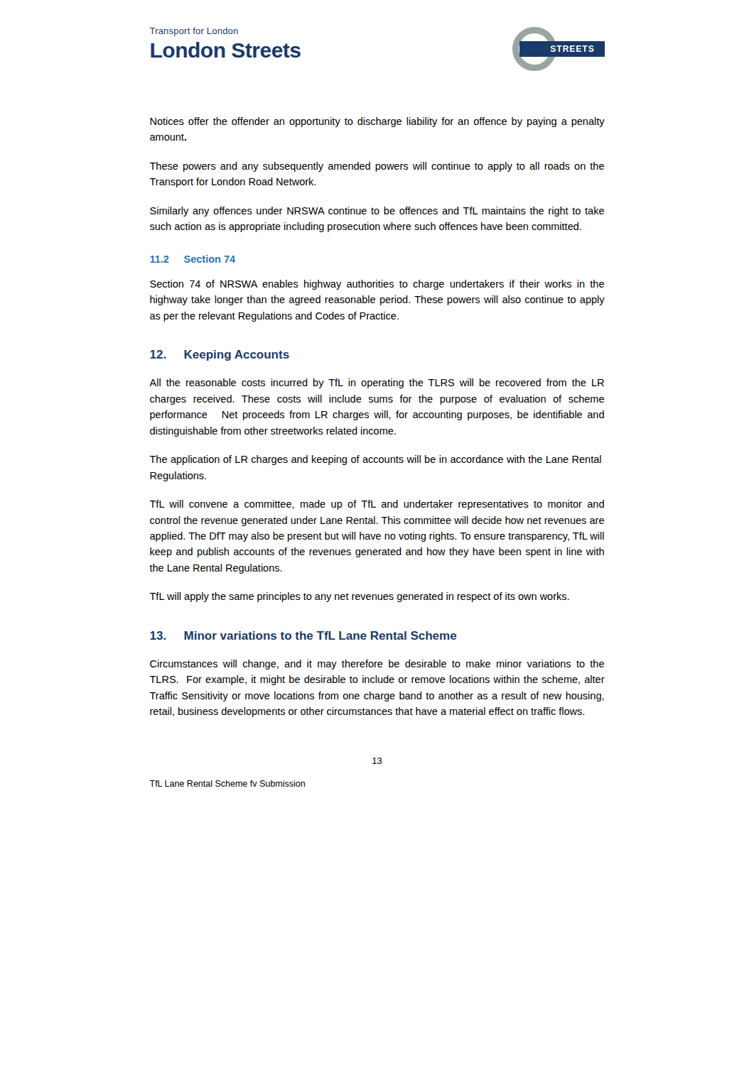Transport for London
London Streets
STREETS
Notices offer the offender an opportunity to discharge liability for an offence by paying a penalty amount.
These powers and any subsequently amended powers will continue to apply to all roads on the Transport for London Road Network.
Similarly any offences under NRSWA continue to be offences and TfL maintains the right to take such action as is appropriate including prosecution where such offences have been committed.
11.2 Section 74
Section 74 of NRSWA enables highway authorities to charge undertakers if their works in the highway take longer than the agreed reasonable period. These powers will also continue to apply as per the relevant Regulations and Codes of Practice.
12. Keeping Accounts
All the reasonable costs incurred by TfL in operating the TLRS will be recovered from the LR charges received. These costs will include sums for the purpose of evaluation of scheme performance Net proceeds from LR charges will, for accounting purposes, be identifiable and distinguishable from other streetworks related income.
The application of LR charges and keeping of accounts will be in accordance with the Lane Rental Regulations.
TfL will convene a committee, made up of TfL and undertaker representatives to monitor and control the revenue generated under Lane Rental. This committee will decide how net revenues are applied. The DfT may also be present but will have no voting rights. To ensure transparency, TfL will keep and publish accounts of the revenues generated and how they have been spent in line with the Lane Rental Regulations.
TfL will apply the same principles to any net revenues generated in respect of its own works.
13. Minor variations to the TfL Lane Rental Scheme
Circumstances will change, and it may therefore be desirable to make minor variations to the TLRS. For example, it might be desirable to include or remove locations within the scheme, alter Traffic Sensitivity or move locations from one charge band to another as a result of new housing, retail, business developments or other circumstances that have a material effect on traffic flows.
13
TfL Lane Rental Scheme fv Submission